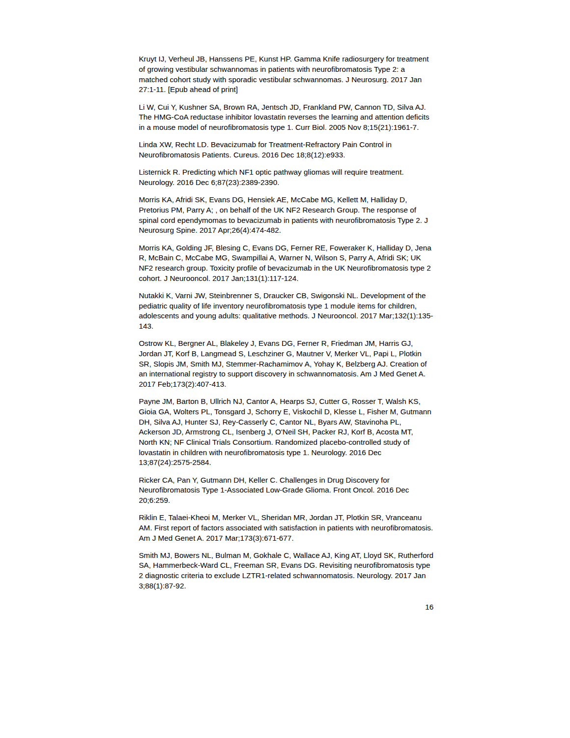Kruyt IJ, Verheul JB, Hanssens PE, Kunst HP. Gamma Knife radiosurgery for treatment of growing vestibular schwannomas in patients with neurofibromatosis Type 2: a matched cohort study with sporadic vestibular schwannomas. J Neurosurg. 2017 Jan 27:1-11. [Epub ahead of print]
Li W, Cui Y, Kushner SA, Brown RA, Jentsch JD, Frankland PW, Cannon TD, Silva AJ. The HMG-CoA reductase inhibitor lovastatin reverses the learning and attention deficits in a mouse model of neurofibromatosis type 1. Curr Biol. 2005 Nov 8;15(21):1961-7.
Linda XW, Recht LD. Bevacizumab for Treatment-Refractory Pain Control in Neurofibromatosis Patients. Cureus. 2016 Dec 18;8(12):e933.
Listernick R. Predicting which NF1 optic pathway gliomas will require treatment. Neurology. 2016 Dec 6;87(23):2389-2390.
Morris KA, Afridi SK, Evans DG, Hensiek AE, McCabe MG, Kellett M, Halliday D, Pretorius PM, Parry A; , on behalf of the UK NF2 Research Group. The response of spinal cord ependymomas to bevacizumab in patients with neurofibromatosis Type 2. J Neurosurg Spine. 2017 Apr;26(4):474-482.
Morris KA, Golding JF, Blesing C, Evans DG, Ferner RE, Foweraker K, Halliday D, Jena R, McBain C, McCabe MG, Swampillai A, Warner N, Wilson S, Parry A, Afridi SK; UK NF2 research group. Toxicity profile of bevacizumab in the UK Neurofibromatosis type 2 cohort. J Neurooncol. 2017 Jan;131(1):117-124.
Nutakki K, Varni JW, Steinbrenner S, Draucker CB, Swigonski NL. Development of the pediatric quality of life inventory neurofibromatosis type 1 module items for children, adolescents and young adults: qualitative methods. J Neurooncol. 2017 Mar;132(1):135-143.
Ostrow KL, Bergner AL, Blakeley J, Evans DG, Ferner R, Friedman JM, Harris GJ, Jordan JT, Korf B, Langmead S, Leschziner G, Mautner V, Merker VL, Papi L, Plotkin SR, Slopis JM, Smith MJ, Stemmer-Rachamimov A, Yohay K, Belzberg AJ. Creation of an international registry to support discovery in schwannomatosis. Am J Med Genet A. 2017 Feb;173(2):407-413.
Payne JM, Barton B, Ullrich NJ, Cantor A, Hearps SJ, Cutter G, Rosser T, Walsh KS, Gioia GA, Wolters PL, Tonsgard J, Schorry E, Viskochil D, Klesse L, Fisher M, Gutmann DH, Silva AJ, Hunter SJ, Rey-Casserly C, Cantor NL, Byars AW, Stavinoha PL, Ackerson JD, Armstrong CL, Isenberg J, O'Neil SH, Packer RJ, Korf B, Acosta MT, North KN; NF Clinical Trials Consortium. Randomized placebo-controlled study of lovastatin in children with neurofibromatosis type 1. Neurology. 2016 Dec 13;87(24):2575-2584.
Ricker CA, Pan Y, Gutmann DH, Keller C. Challenges in Drug Discovery for Neurofibromatosis Type 1-Associated Low-Grade Glioma. Front Oncol. 2016 Dec 20;6:259.
Riklin E, Talaei-Kheoi M, Merker VL, Sheridan MR, Jordan JT, Plotkin SR, Vranceanu AM. First report of factors associated with satisfaction in patients with neurofibromatosis. Am J Med Genet A. 2017 Mar;173(3):671-677.
Smith MJ, Bowers NL, Bulman M, Gokhale C, Wallace AJ, King AT, Lloyd SK, Rutherford SA, Hammerbeck-Ward CL, Freeman SR, Evans DG. Revisiting neurofibromatosis type 2 diagnostic criteria to exclude LZTR1-related schwannomatosis. Neurology. 2017 Jan 3;88(1):87-92.
16